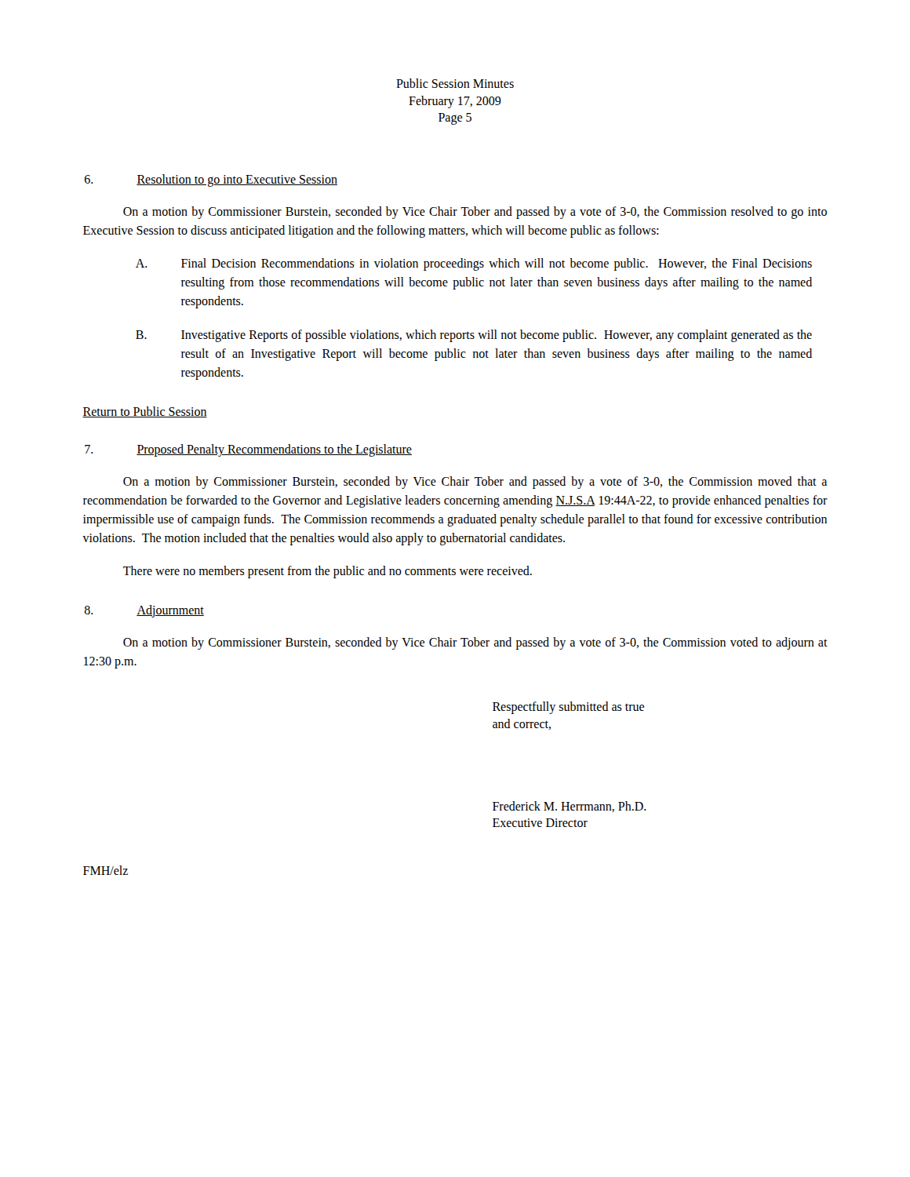Public Session Minutes
February 17, 2009
Page 5
6. Resolution to go into Executive Session
On a motion by Commissioner Burstein, seconded by Vice Chair Tober and passed by a vote of 3-0, the Commission resolved to go into Executive Session to discuss anticipated litigation and the following matters, which will become public as follows:
A. Final Decision Recommendations in violation proceedings which will not become public. However, the Final Decisions resulting from those recommendations will become public not later than seven business days after mailing to the named respondents.
B. Investigative Reports of possible violations, which reports will not become public. However, any complaint generated as the result of an Investigative Report will become public not later than seven business days after mailing to the named respondents.
Return to Public Session
7. Proposed Penalty Recommendations to the Legislature
On a motion by Commissioner Burstein, seconded by Vice Chair Tober and passed by a vote of 3-0, the Commission moved that a recommendation be forwarded to the Governor and Legislative leaders concerning amending N.J.S.A 19:44A-22, to provide enhanced penalties for impermissible use of campaign funds. The Commission recommends a graduated penalty schedule parallel to that found for excessive contribution violations. The motion included that the penalties would also apply to gubernatorial candidates.
There were no members present from the public and no comments were received.
8. Adjournment
On a motion by Commissioner Burstein, seconded by Vice Chair Tober and passed by a vote of 3-0, the Commission voted to adjourn at 12:30 p.m.
Respectfully submitted as true
and correct,
Frederick M. Herrmann, Ph.D.
Executive Director
FMH/elz